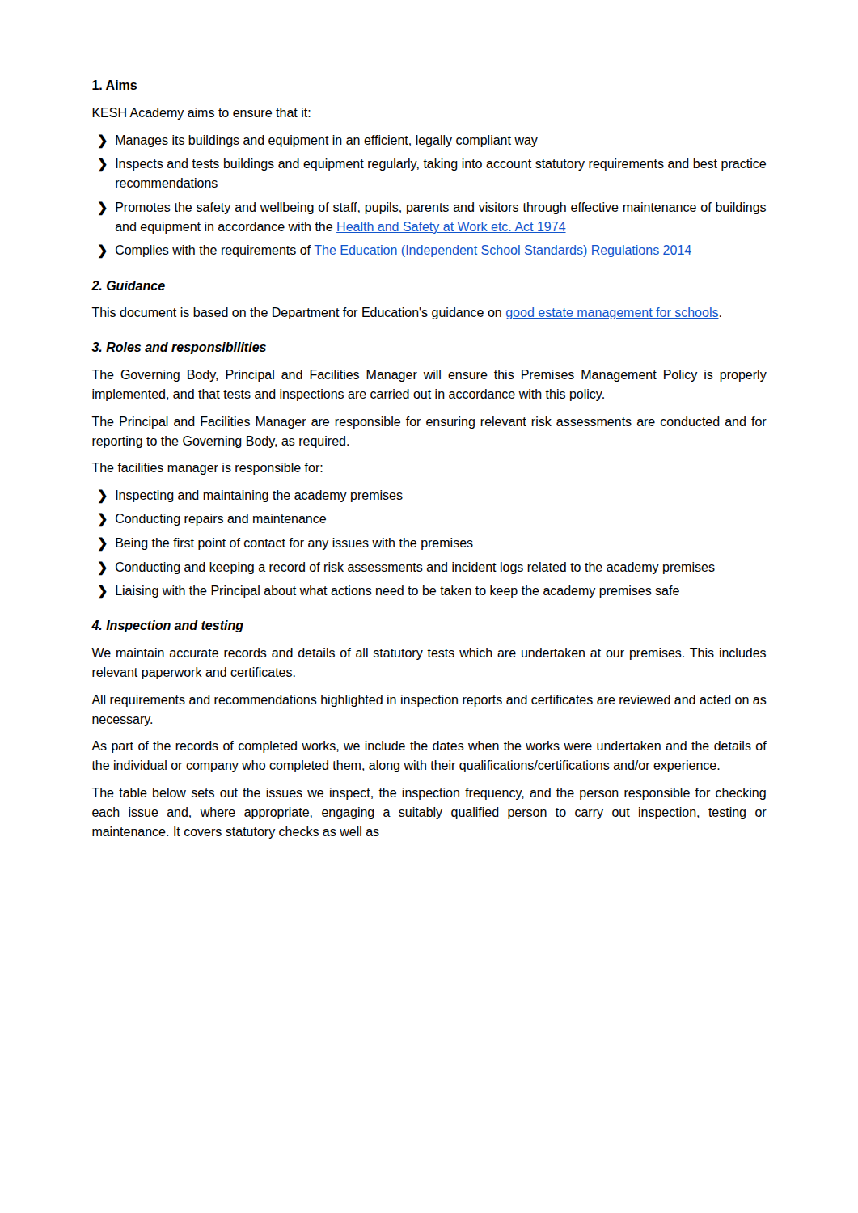1. Aims
KESH Academy aims to ensure that it:
Manages its buildings and equipment in an efficient, legally compliant way
Inspects and tests buildings and equipment regularly, taking into account statutory requirements and best practice recommendations
Promotes the safety and wellbeing of staff, pupils, parents and visitors through effective maintenance of buildings and equipment in accordance with the Health and Safety at Work etc. Act 1974
Complies with the requirements of The Education (Independent School Standards) Regulations 2014
2. Guidance
This document is based on the Department for Education's guidance on good estate management for schools.
3. Roles and responsibilities
The Governing Body, Principal and Facilities Manager will ensure this Premises Management Policy is properly implemented, and that tests and inspections are carried out in accordance with this policy.
The Principal and Facilities Manager are responsible for ensuring relevant risk assessments are conducted and for reporting to the Governing Body, as required.
The facilities manager is responsible for:
Inspecting and maintaining the academy premises
Conducting repairs and maintenance
Being the first point of contact for any issues with the premises
Conducting and keeping a record of risk assessments and incident logs related to the academy premises
Liaising with the Principal about what actions need to be taken to keep the academy premises safe
4. Inspection and testing
We maintain accurate records and details of all statutory tests which are undertaken at our premises. This includes relevant paperwork and certificates.
All requirements and recommendations highlighted in inspection reports and certificates are reviewed and acted on as necessary.
As part of the records of completed works, we include the dates when the works were undertaken and the details of the individual or company who completed them, along with their qualifications/certifications and/or experience.
The table below sets out the issues we inspect, the inspection frequency, and the person responsible for checking each issue and, where appropriate, engaging a suitably qualified person to carry out inspection, testing or maintenance. It covers statutory checks as well as